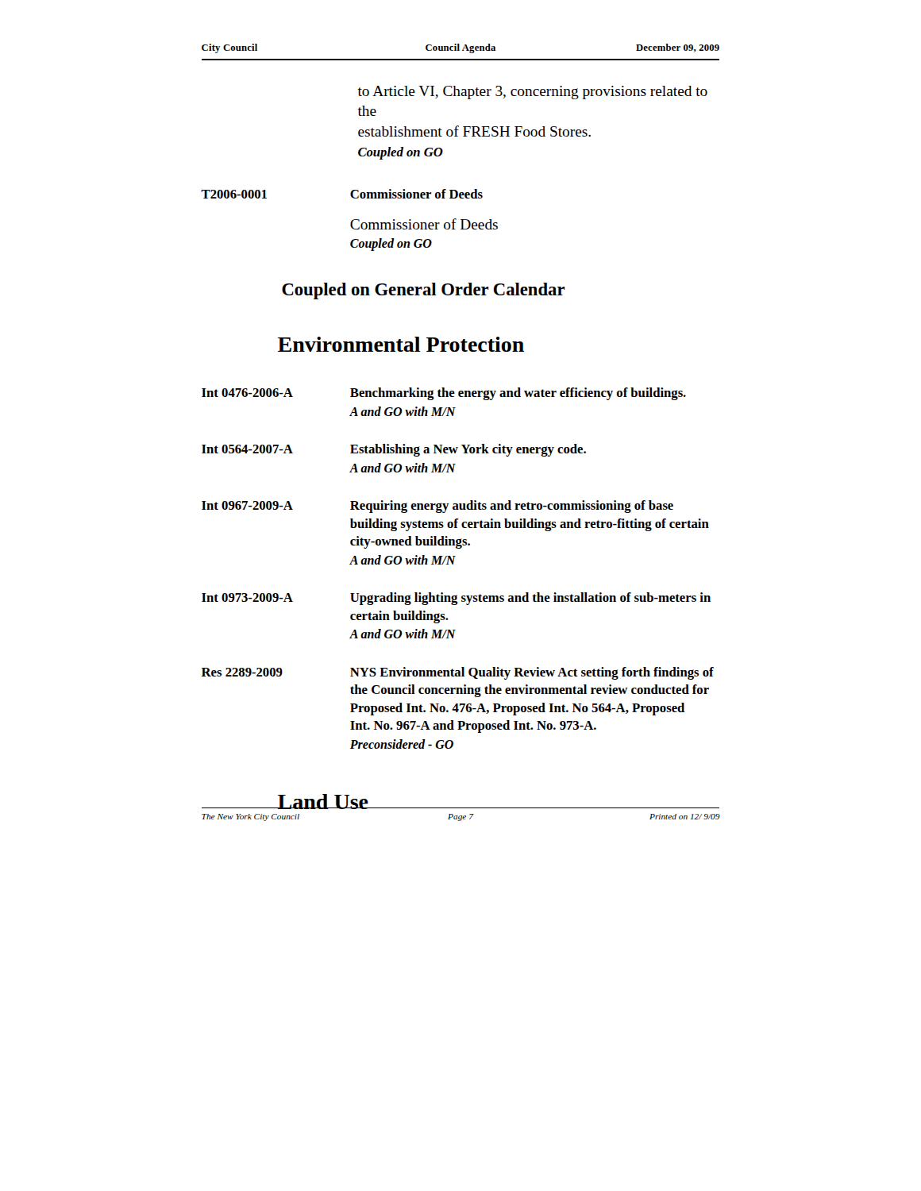City Council
Council Agenda
December 09, 2009
to Article VI, Chapter 3, concerning provisions related to the
establishment of FRESH Food Stores.
Coupled on GO
T2006-0001
Commissioner of Deeds Commissioner of Deeds Coupled on GO
Coupled on General Order Calendar
Environmental Protection
Int 0476-2006-A
Benchmarking the energy and water efficiency of buildings. A and GO with M/N
Int 0564-2007-A
Establishing a New York city energy code. A and GO with M/N
Int 0967-2009-A
Requiring energy audits and retro-commissioning of base
building systems of certain buildings and retro-fitting of certain
city-owned buildings. A and GO with M/N
Int 0973-2009-A
Upgrading lighting systems and the installation of sub-meters in
certain buildings. A and GO with M/N
Res 2289-2009
NYS Environmental Quality Review Act setting forth findings of
the Council concerning the environmental review conducted for
Proposed Int. No. 476-A, Proposed Int. No 564-A, Proposed
Int. No. 967-A and Proposed Int. No. 973-A. Preconsidered - GO
Land Use
The New York City Council
Page 7
Printed on 12/ 9/09